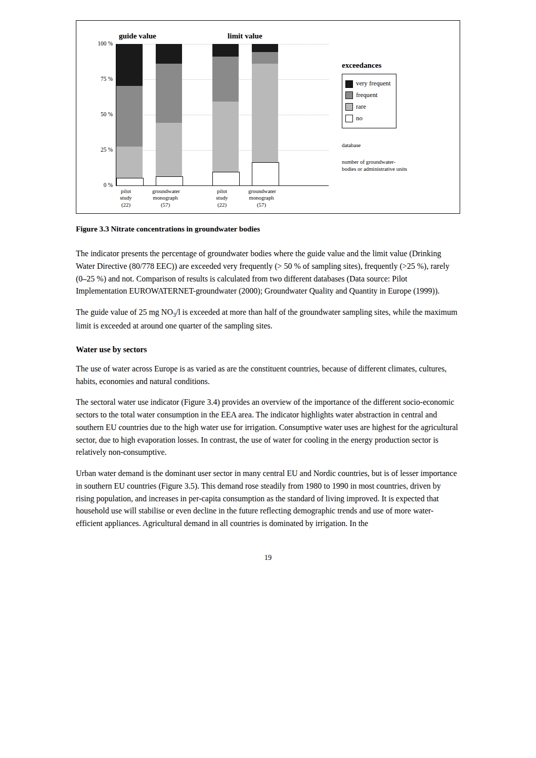guide value limit value
100 % 75 % 50 % 25 % 0 %
exceedances
very frequent
frequent
rare
no
database number of groundwater-
bodies or administrative units
pilot
study
(22)
groundwater
monograph
(57)
pilot
study
(22)
groundwater
monograph
(57)
Figure 3.3 Nitrate concentrations in groundwater bodies
The indicator presents the percentage of groundwater bodies where the guide value and the limit value (Drinking Water Directive (80/778 EEC)) are exceeded very frequently (> 50 % of sampling sites), frequently (>25 %), rarely (0–25 %) and not. Comparison of results is calculated from two different databases (Data source: Pilot Implementation EUROWATERNET-groundwater (2000); Groundwater Quality and Quantity in Europe (1999)).
The guide value of 25 mg NO3/l is exceeded at more than half of the groundwater sampling sites, while the maximum limit is exceeded at around one quarter of the sampling sites.
Water use by sectors
The use of water across Europe is as varied as are the constituent countries, because of different climates, cultures, habits, economies and natural conditions.
The sectoral water use indicator (Figure 3.4) provides an overview of the importance of the different socio-economic sectors to the total water consumption in the EEA area. The indicator highlights water abstraction in central and southern EU countries due to the high water use for irrigation. Consumptive water uses are highest for the agricultural sector, due to high evaporation losses. In contrast, the use of water for cooling in the energy production sector is relatively non-consumptive.
Urban water demand is the dominant user sector in many central EU and Nordic countries, but is of lesser importance in southern EU countries (Figure 3.5). This demand rose steadily from 1980 to 1990 in most countries, driven by rising population, and increases in per-capita consumption as the standard of living improved. It is expected that household use will stabilise or even decline in the future reflecting demographic trends and use of more water-efficient appliances. Agricultural demand in all countries is dominated by irrigation. In the
19